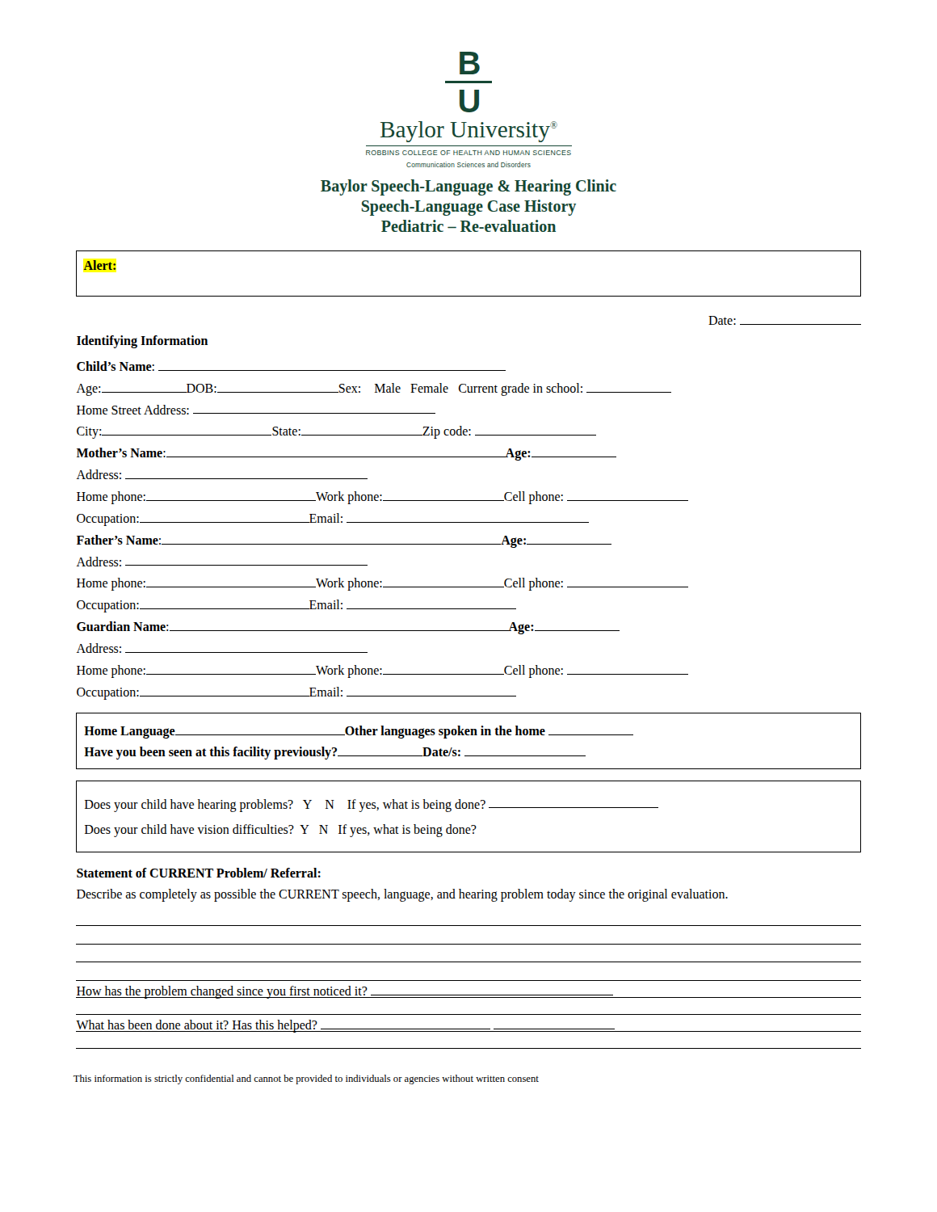B U
Baylor University®
ROBBINS COLLEGE OF HEALTH AND HUMAN SCIENCES
Communication Sciences and Disorders
Baylor Speech-Language & Hearing Clinic Speech-Language Case History Pediatric – Re-evaluation
Alert:
Date:
Identifying Information
Child’s Name:
Age: DOB: Sex: Male Female Current grade in school:
Home Street Address:
City: State: Zip code:
Mother’s Name: Age:
Address:
Home phone: Work phone: Cell phone:
Occupation: Email:
Father’s Name: Age:
Address:
Home phone: Work phone: Cell phone:
Occupation: Email:
Guardian Name: Age:
Address:
Home phone: Work phone: Cell phone:
Occupation: Email:
Home Language Other languages spoken in the home
Have you been seen at this facility previously? Date/s:
Does your child have hearing problems? Y N If yes, what is being done?
Does your child have vision difficulties? Y N If yes, what is being done?
Statement of CURRENT Problem/ Referral:
Describe as completely as possible the CURRENT speech, language, and hearing problem today since the original evaluation.
How has the problem changed since you first noticed it?
What has been done about it? Has this helped?
This information is strictly confidential and cannot be provided to individuals or agencies without written consent